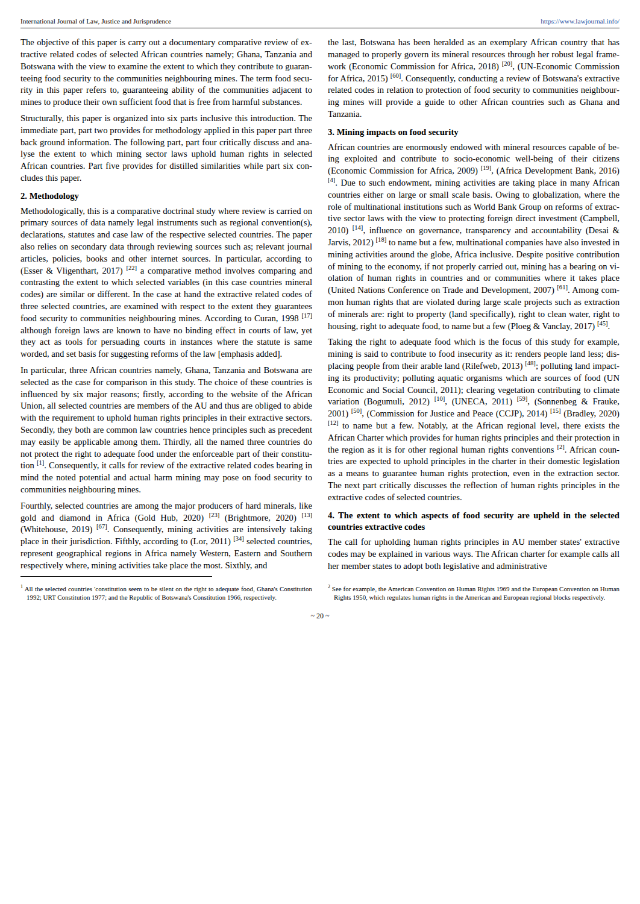International Journal of Law, Justice and Jurisprudence https://www.lawjournal.info/
The objective of this paper is carry out a documentary comparative review of extractive related codes of selected African countries namely; Ghana, Tanzania and Botswana with the view to examine the extent to which they contribute to guaranteeing food security to the communities neighbouring mines. The term food security in this paper refers to, guaranteeing ability of the communities adjacent to mines to produce their own sufficient food that is free from harmful substances.
Structurally, this paper is organized into six parts inclusive this introduction. The immediate part, part two provides for methodology applied in this paper part three back ground information. The following part, part four critically discuss and analyse the extent to which mining sector laws uphold human rights in selected African countries. Part five provides for distilled similarities while part six concludes this paper.
2. Methodology
Methodologically, this is a comparative doctrinal study where review is carried on primary sources of data namely legal instruments such as regional convention(s), declarations, statutes and case law of the respective selected countries. The paper also relies on secondary data through reviewing sources such as; relevant journal articles, policies, books and other internet sources. In particular, according to (Esser & Vligenthart, 2017) [22] a comparative method involves comparing and contrasting the extent to which selected variables (in this case countries mineral codes) are similar or different. In the case at hand the extractive related codes of three selected countries, are examined with respect to the extent they guarantees food security to communities neighbouring mines. According to Curan, 1998 [17] although foreign laws are known to have no binding effect in courts of law, yet they act as tools for persuading courts in instances where the statute is same worded, and set basis for suggesting reforms of the law [emphasis added].
In particular, three African countries namely, Ghana, Tanzania and Botswana are selected as the case for comparison in this study. The choice of these countries is influenced by six major reasons; firstly, according to the website of the African Union, all selected countries are members of the AU and thus are obliged to abide with the requirement to uphold human rights principles in their extractive sectors. Secondly, they both are common law countries hence principles such as precedent may easily be applicable among them. Thirdly, all the named three countries do not protect the right to adequate food under the enforceable part of their constitution [1]. Consequently, it calls for review of the extractive related codes bearing in mind the noted potential and actual harm mining may pose on food security to communities neighbouring mines.
Fourthly, selected countries are among the major producers of hard minerals, like gold and diamond in Africa (Gold Hub, 2020) [23] (Brightmore, 2020) [13] (Whitehouse, 2019) [67]. Consequently, mining activities are intensively taking place in their jurisdiction. Fifthly, according to (Lor, 2011) [34] selected countries, represent geographical regions in Africa namely Western, Eastern and Southern respectively where, mining activities take place the most. Sixthly, and
the last, Botswana has been heralded as an exemplary African country that has managed to properly govern its mineral resources through her robust legal framework (Economic Commission for Africa, 2018) [20], (UN-Economic Commission for Africa, 2015) [60]. Consequently, conducting a review of Botswana's extractive related codes in relation to protection of food security to communities neighbouring mines will provide a guide to other African countries such as Ghana and Tanzania.
3. Mining impacts on food security
African countries are enormously endowed with mineral resources capable of being exploited and contribute to socio-economic well-being of their citizens (Economic Commission for Africa, 2009) [19], (Africa Development Bank, 2016) [4]. Due to such endowment, mining activities are taking place in many African countries either on large or small scale basis. Owing to globalization, where the role of multinational institutions such as World Bank Group on reforms of extractive sector laws with the view to protecting foreign direct investment (Campbell, 2010) [14], influence on governance, transparency and accountability (Desai & Jarvis, 2012) [18] to name but a few, multinational companies have also invested in mining activities around the globe, Africa inclusive. Despite positive contribution of mining to the economy, if not properly carried out, mining has a bearing on violation of human rights in countries and or communities where it takes place (United Nations Conference on Trade and Development, 2007) [61]. Among common human rights that are violated during large scale projects such as extraction of minerals are: right to property (land specifically), right to clean water, right to housing, right to adequate food, to name but a few (Ploeg & Vanclay, 2017) [45].
Taking the right to adequate food which is the focus of this study for example, mining is said to contribute to food insecurity as it: renders people land less; displacing people from their arable land (Rilefweb, 2013) [48]; polluting land impacting its productivity; polluting aquatic organisms which are sources of food (UN Economic and Social Council, 2011); clearing vegetation contributing to climate variation (Bogumuli, 2012) [10], (UNECA, 2011) [59], (Sonnenbeg & Frauke, 2001) [50], (Commission for Justice and Peace (CCJP), 2014) [15] (Bradley, 2020) [12] to name but a few. Notably, at the African regional level, there exists the African Charter which provides for human rights principles and their protection in the region as it is for other regional human rights conventions [2]. African countries are expected to uphold principles in the charter in their domestic legislation as a means to guarantee human rights protection, even in the extraction sector. The next part critically discusses the reflection of human rights principles in the extractive codes of selected countries.
4. The extent to which aspects of food security are upheld in the selected countries extractive codes
The call for upholding human rights principles in AU member states' extractive codes may be explained in various ways. The African charter for example calls all her member states to adopt both legislative and administrative
1 All the selected countries 'constitution seem to be silent on the right to adequate food, Ghana's Constitution 1992; URT Constitution 1977; and the Republic of Botswana's Constitution 1966, respectively.
2 See for example, the American Convention on Human Rights 1969 and the European Convention on Human Rights 1950, which regulates human rights in the American and European regional blocks respectively.
~ 20 ~